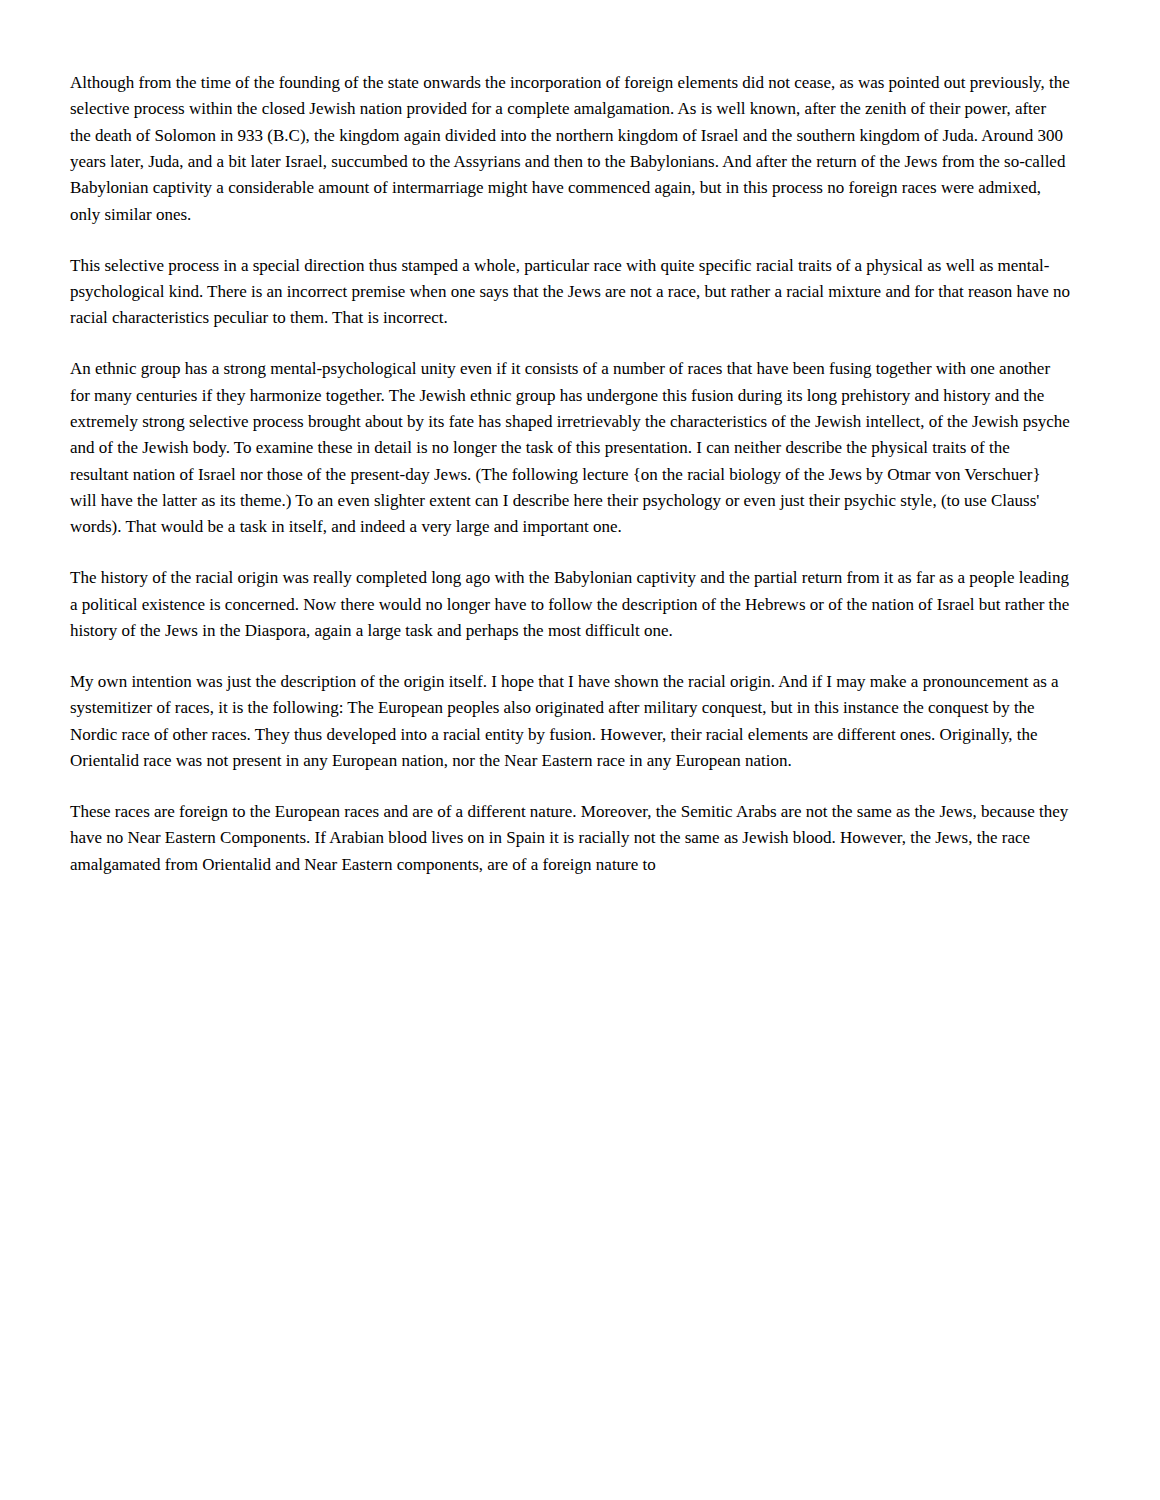Although from the time of the founding of the state onwards the incorporation of foreign elements did not cease, as was pointed out previously, the selective process within the closed Jewish nation provided for a complete amalgamation. As is well known, after the zenith of their power, after the death of Solomon in 933 (B.C), the kingdom again divided into the northern kingdom of Israel and the southern kingdom of Juda. Around 300 years later, Juda, and a bit later Israel, succumbed to the Assyrians and then to the Babylonians. And after the return of the Jews from the so-called Babylonian captivity a considerable amount of intermarriage might have commenced again, but in this process no foreign races were admixed, only similar ones.
This selective process in a special direction thus stamped a whole, particular race with quite specific racial traits of a physical as well as mental-psychological kind. There is an incorrect premise when one says that the Jews are not a race, but rather a racial mixture and for that reason have no racial characteristics peculiar to them. That is incorrect.
An ethnic group has a strong mental-psychological unity even if it consists of a number of races that have been fusing together with one another for many centuries if they harmonize together. The Jewish ethnic group has undergone this fusion during its long prehistory and history and the extremely strong selective process brought about by its fate has shaped irretrievably the characteristics of the Jewish intellect, of the Jewish psyche and of the Jewish body. To examine these in detail is no longer the task of this presentation. I can neither describe the physical traits of the resultant nation of Israel nor those of the present-day Jews. (The following lecture {on the racial biology of the Jews by Otmar von Verschuer} will have the latter as its theme.) To an even slighter extent can I describe here their psychology or even just their psychic style, (to use Clauss' words). That would be a task in itself, and indeed a very large and important one.
The history of the racial origin was really completed long ago with the Babylonian captivity and the partial return from it as far as a people leading a political existence is concerned. Now there would no longer have to follow the description of the Hebrews or of the nation of Israel but rather the history of the Jews in the Diaspora, again a large task and perhaps the most difficult one.
My own intention was just the description of the origin itself. I hope that I have shown the racial origin. And if I may make a pronouncement as a systemitizer of races, it is the following: The European peoples also originated after military conquest, but in this instance the conquest by the Nordic race of other races. They thus developed into a racial entity by fusion. However, their racial elements are different ones. Originally, the Orientalid race was not present in any European nation, nor the Near Eastern race in any European nation.
These races are foreign to the European races and are of a different nature. Moreover, the Semitic Arabs are not the same as the Jews, because they have no Near Eastern Components. If Arabian blood lives on in Spain it is racially not the same as Jewish blood. However, the Jews, the race amalgamated from Orientalid and Near Eastern components, are of a foreign nature to